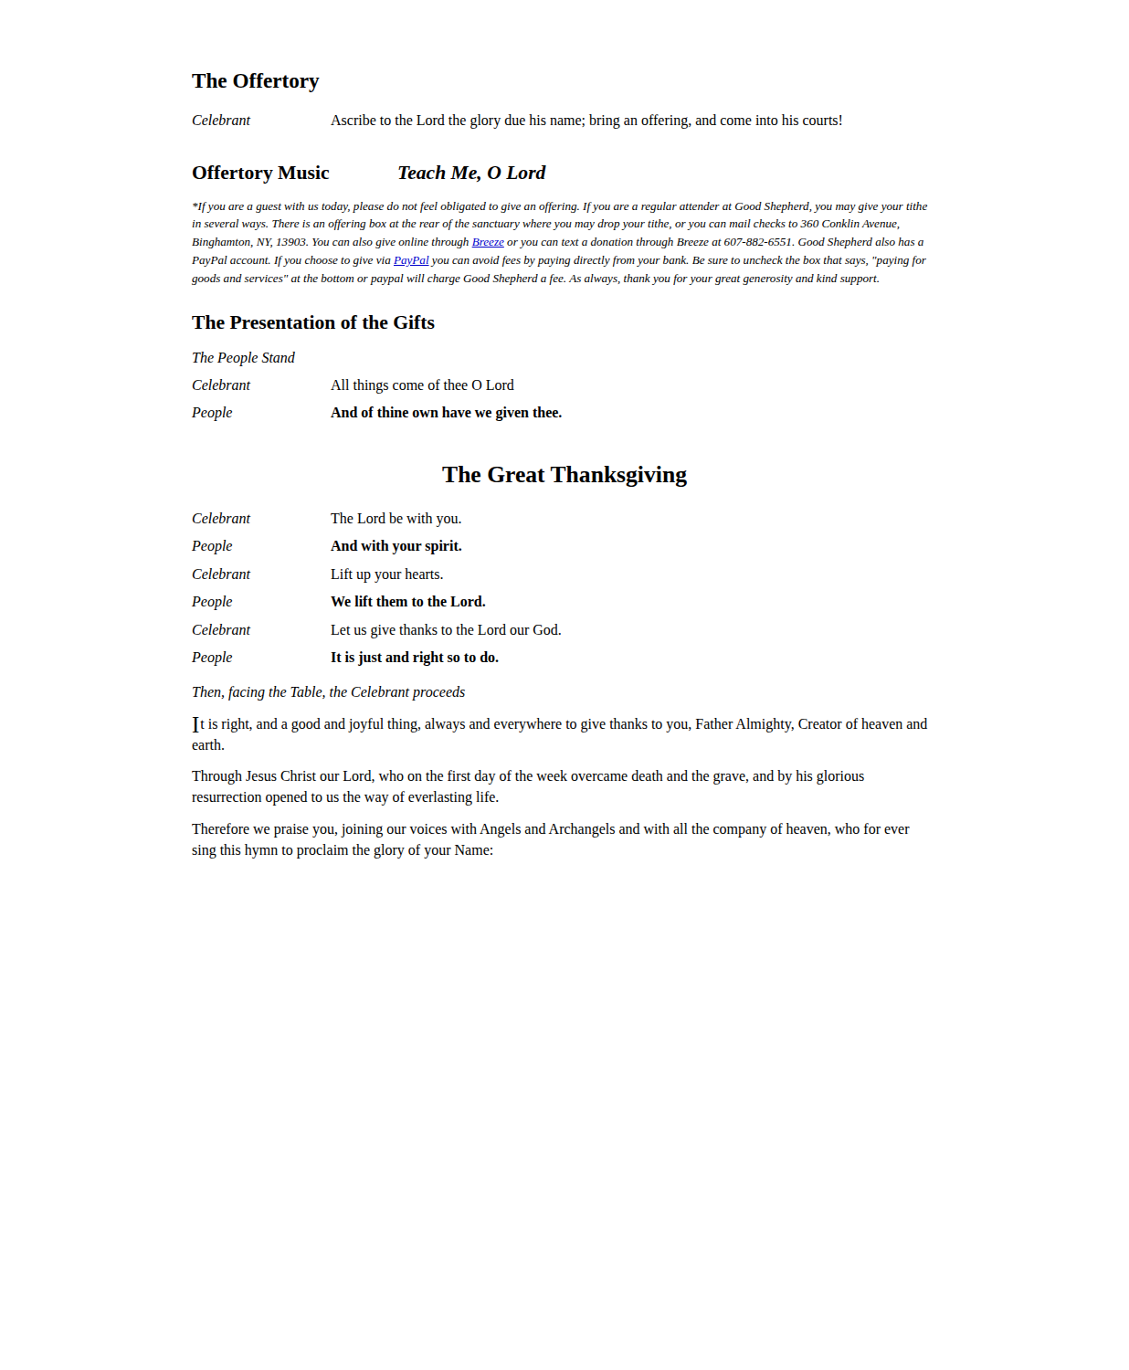The Offertory
Celebrant
Ascribe to the Lord the glory due his name; bring an offering, and come into his courts!
Offertory Music Teach Me, O Lord
*If you are a guest with us today, please do not feel obligated to give an offering. If you are a regular attender at Good Shepherd, you may give your tithe in several ways. There is an offering box at the rear of the sanctuary where you may drop your tithe, or you can mail checks to 360 Conklin Avenue, Binghamton, NY, 13903. You can also give online through Breeze or you can text a donation through Breeze at 607-882-6551. Good Shepherd also has a PayPal account. If you choose to give via PayPal you can avoid fees by paying directly from your bank. Be sure to uncheck the box that says, "paying for goods and services" at the bottom or paypal will charge Good Shepherd a fee. As always, thank you for your great generosity and kind support.
The Presentation of the Gifts
The People Stand
Celebrant
All things come of thee O Lord
People
And of thine own have we given thee.
The Great Thanksgiving
Celebrant
The Lord be with you.
People
And with your spirit.
Celebrant
Lift up your hearts.
People
We lift them to the Lord.
Celebrant
Let us give thanks to the Lord our God.
People
It is just and right so to do.
Then, facing the Table, the Celebrant proceeds
It is right, and a good and joyful thing, always and everywhere to give thanks to you, Father Almighty, Creator of heaven and earth.
Through Jesus Christ our Lord, who on the first day of the week overcame death and the grave, and by his glorious resurrection opened to us the way of everlasting life.
Therefore we praise you, joining our voices with Angels and Archangels and with all the company of heaven, who for ever sing this hymn to proclaim the glory of your Name: